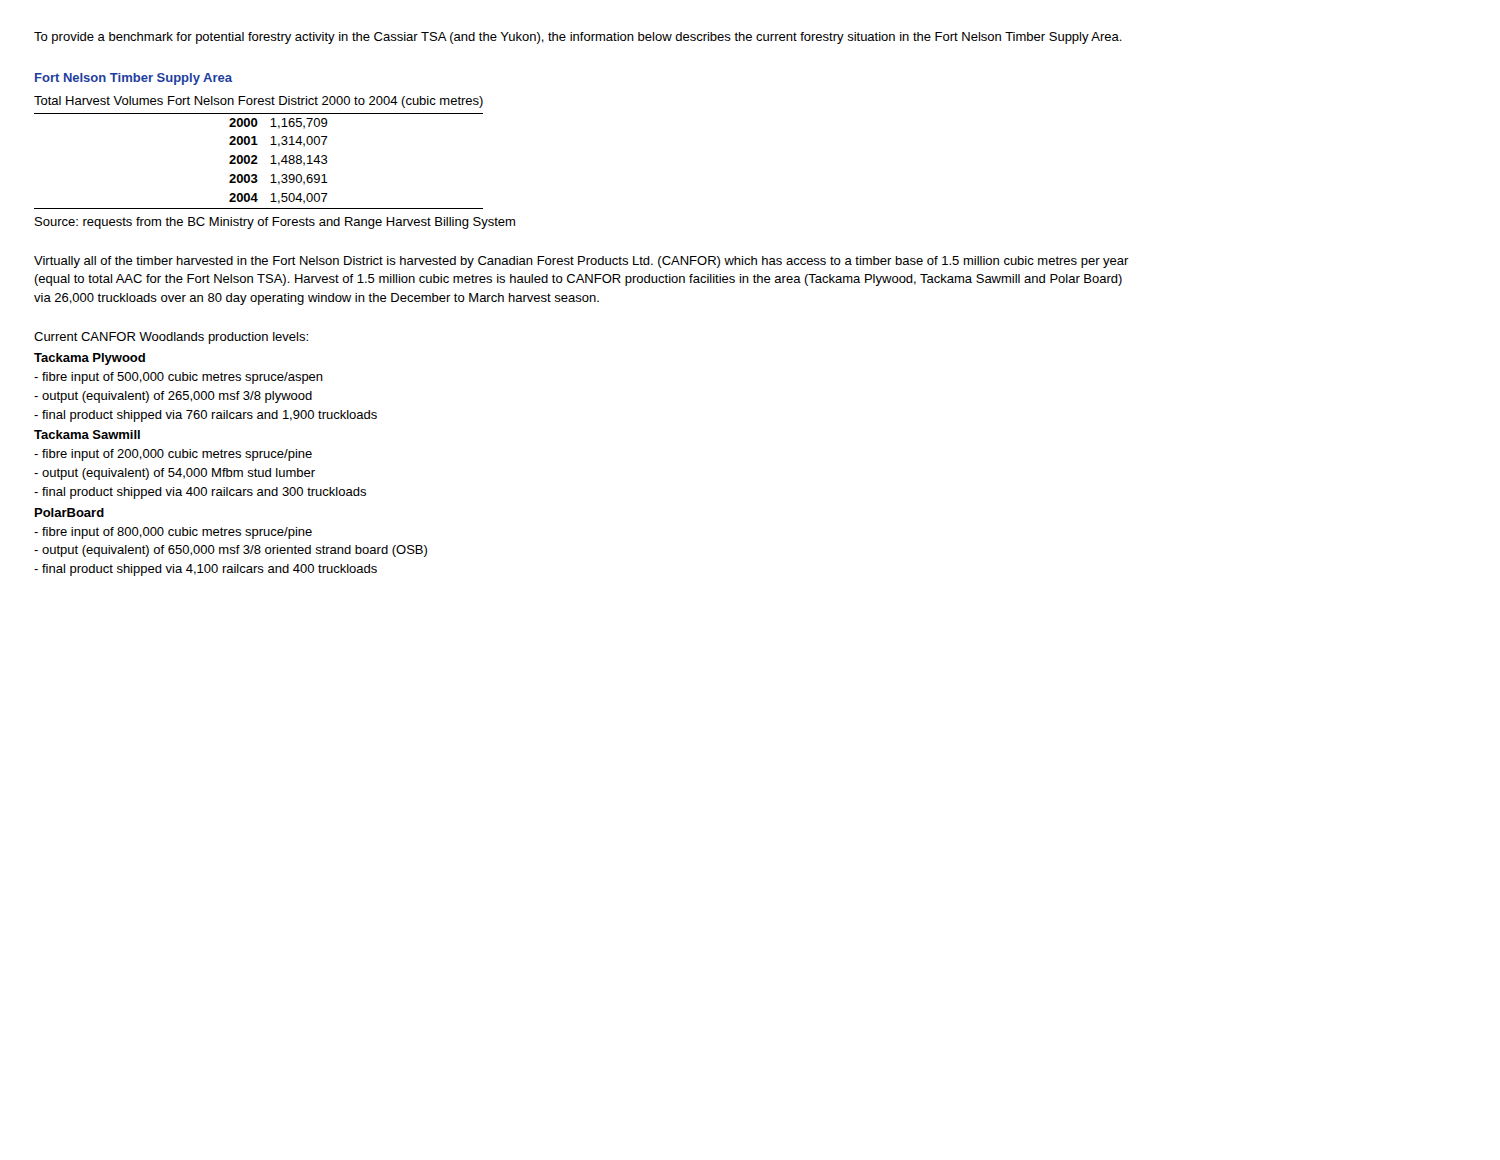To provide a benchmark for potential forestry activity in the Cassiar TSA (and the Yukon), the information below describes the current forestry situation in the Fort Nelson Timber Supply Area.
Fort Nelson Timber Supply Area
Total Harvest Volumes Fort Nelson Forest District 2000 to 2004 (cubic metres)
| 2000 | 1,165,709 |
| 2001 | 1,314,007 |
| 2002 | 1,488,143 |
| 2003 | 1,390,691 |
| 2004 | 1,504,007 |
Source: requests from the BC Ministry of Forests and Range Harvest Billing System
Virtually all of the timber harvested in the Fort Nelson District is harvested by Canadian Forest Products Ltd. (CANFOR) which has access to a timber base of 1.5 million cubic metres per year (equal to total AAC for the Fort Nelson TSA). Harvest of 1.5 million cubic metres is hauled to CANFOR production facilities in the area (Tackama Plywood, Tackama Sawmill and Polar Board) via 26,000 truckloads over an 80 day operating window in the December to March harvest season.
Current CANFOR Woodlands production levels:
Tackama Plywood
fibre input of 500,000 cubic metres spruce/aspen
output (equivalent) of 265,000 msf 3/8 plywood
final product shipped via 760 railcars and 1,900 truckloads
Tackama Sawmill
fibre input of 200,000 cubic metres spruce/pine
output (equivalent) of 54,000 Mfbm stud lumber
final product shipped via 400 railcars and 300 truckloads
PolarBoard
fibre input of 800,000 cubic metres spruce/pine
output (equivalent) of 650,000 msf 3/8 oriented strand board (OSB)
final product shipped via 4,100 railcars and 400 truckloads